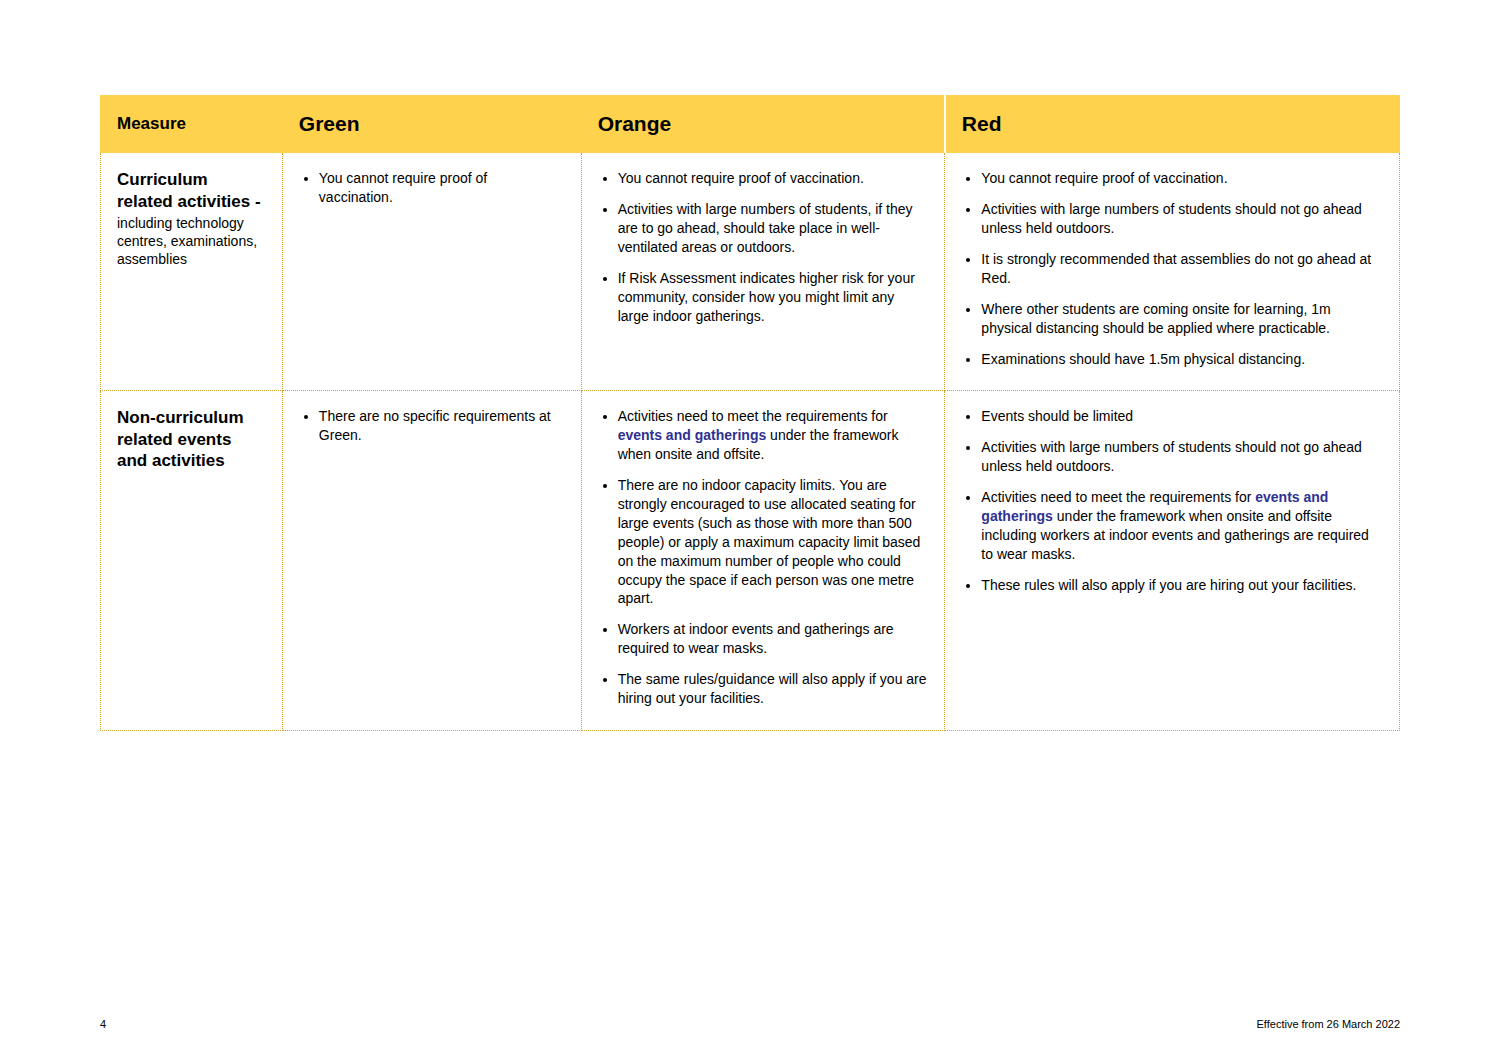| Measure | Green | Orange | Red |
| --- | --- | --- | --- |
| Curriculum related activities - including technology centres, examinations, assemblies | You cannot require proof of vaccination. | You cannot require proof of vaccination. Activities with large numbers of students, if they are to go ahead, should take place in well-ventilated areas or outdoors. If Risk Assessment indicates higher risk for your community, consider how you might limit any large indoor gatherings. | You cannot require proof of vaccination. Activities with large numbers of students should not go ahead unless held outdoors. It is strongly recommended that assemblies do not go ahead at Red. Where other students are coming onsite for learning, 1m physical distancing should be applied where practicable. Examinations should have 1.5m physical distancing. |
| Non-curriculum related events and activities | There are no specific requirements at Green. | Activities need to meet the requirements for events and gatherings under the framework when onsite and offsite. There are no indoor capacity limits. You are strongly encouraged to use allocated seating for large events (such as those with more than 500 people) or apply a maximum capacity limit based on the maximum number of people who could occupy the space if each person was one metre apart. Workers at indoor events and gatherings are required to wear masks. The same rules/guidance will also apply if you are hiring out your facilities. | Events should be limited Activities with large numbers of students should not go ahead unless held outdoors. Activities need to meet the requirements for events and gatherings under the framework when onsite and offsite including workers at indoor events and gatherings are required to wear masks. These rules will also apply if you are hiring out your facilities. |
4 Effective from 26 March 2022